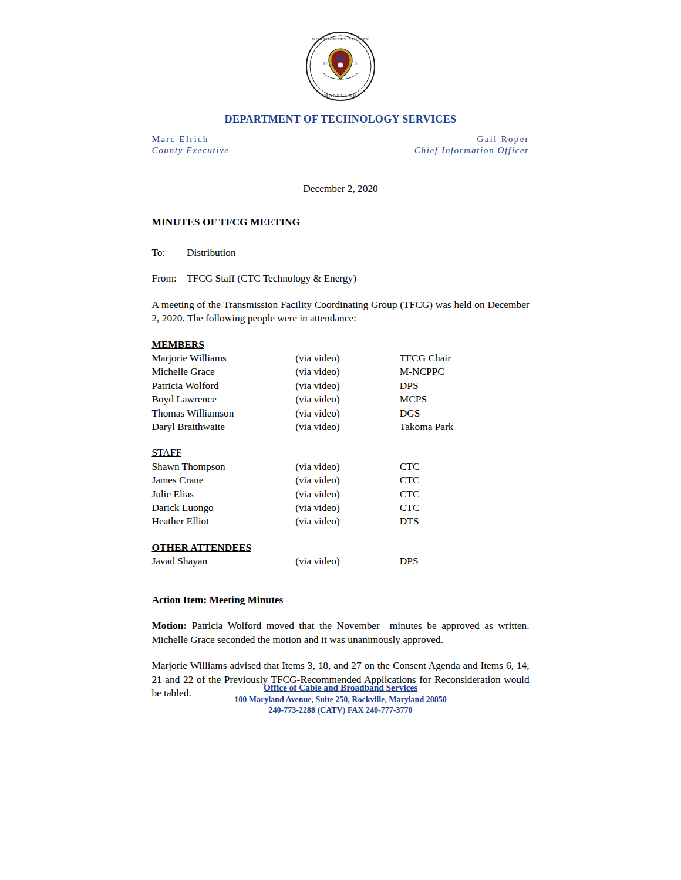MONTGOMERY COUNTY MARYLAND 17 76
DEPARTMENT OF TECHNOLOGY SERVICES
Marc Elrich
County Executive
Gail Roper
Chief Information Officer
December 2, 2020
MINUTES OF TFCG MEETING
To: Distribution
From: TFCG Staff (CTC Technology & Energy)
A meeting of the Transmission Facility Coordinating Group (TFCG) was held on December 2, 2020. The following people were in attendance:
MEMBERS
| Marjorie Williams | (via video) | TFCG Chair |
| Michelle Grace | (via video) | M-NCPPC |
| Patricia Wolford | (via video) | DPS |
| Boyd Lawrence | (via video) | MCPS |
| Thomas Williamson | (via video) | DGS |
| Daryl Braithwaite | (via video) | Takoma Park |
STAFF
| Shawn Thompson | (via video) | CTC |
| James Crane | (via video) | CTC |
| Julie Elias | (via video) | CTC |
| Darick Luongo | (via video) | CTC |
| Heather Elliot | (via video) | DTS |
OTHER ATTENDEES
| Javad Shayan | (via video) | DPS |
Action Item: Meeting Minutes
Motion: Patricia Wolford moved that the November minutes be approved as written. Michelle Grace seconded the motion and it was unanimously approved.
Marjorie Williams advised that Items 3, 18, and 27 on the Consent Agenda and Items 6, 14, 21 and 22 of the Previously TFCG-Recommended Applications for Reconsideration would be tabled.
Office of Cable and Broadband Services
100 Maryland Avenue, Suite 250, Rockville, Maryland 20850
240-773-2288 (CATV) FAX 240-777-3770